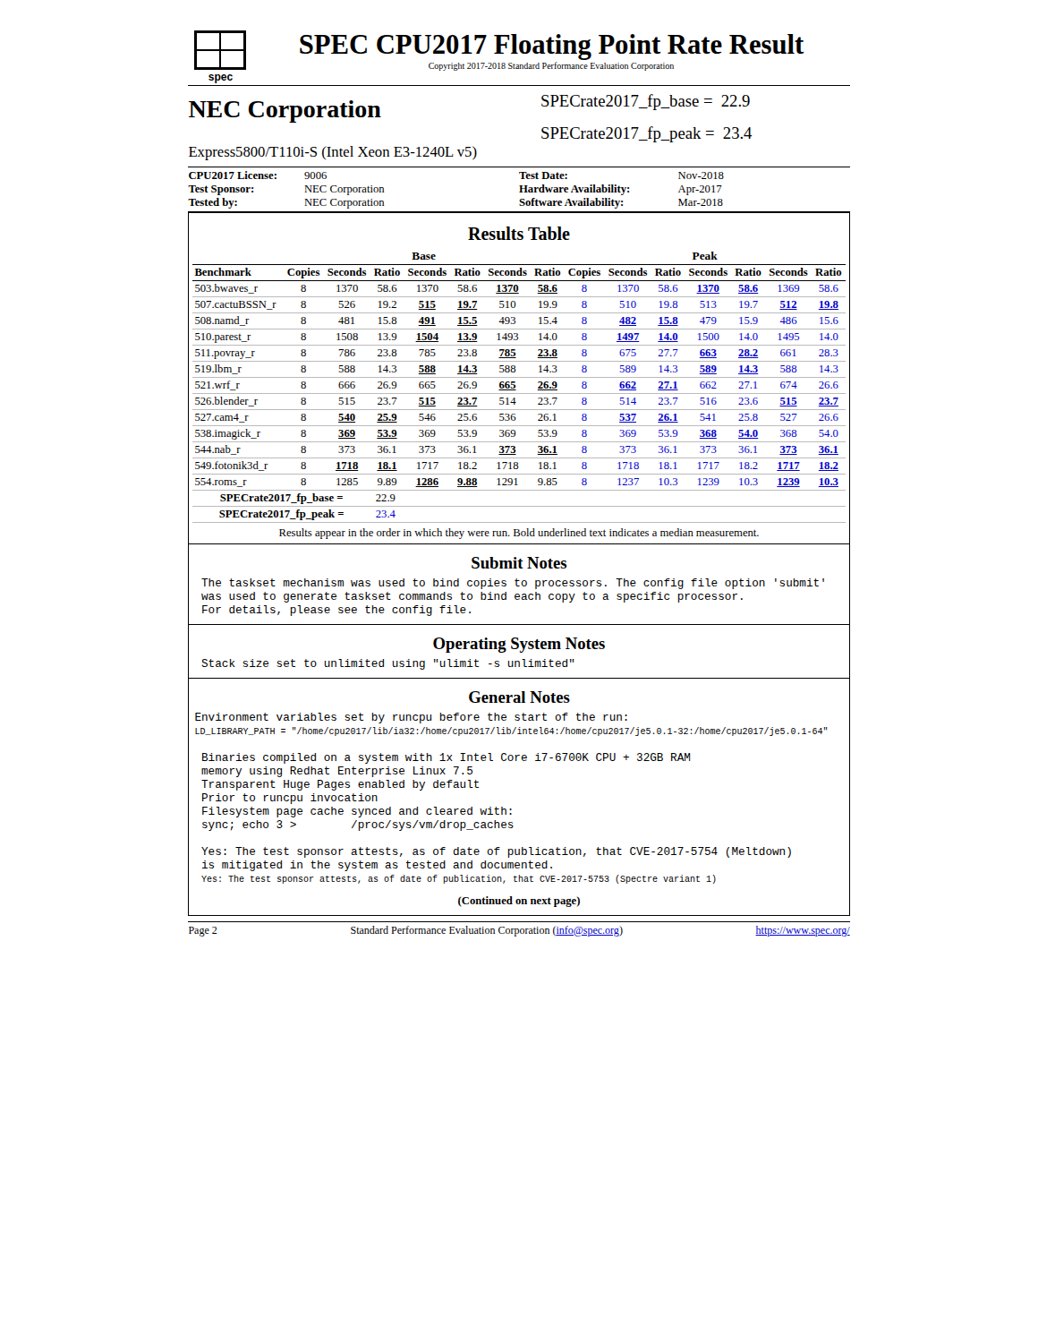spec
SPEC CPU2017 Floating Point Rate Result
Copyright 2017-2018 Standard Performance Evaluation Corporation
NEC Corporation
Express5800/T110i-S (Intel Xeon E3-1240L v5)
SPECrate2017_fp_base = 22.9
SPECrate2017_fp_peak = 23.4
CPU2017 License: 9006
Test Sponsor: NEC Corporation
Tested by: NEC Corporation
Test Date: Nov-2018
Hardware Availability: Apr-2017
Software Availability: Mar-2018
Results Table
| | Base | Peak |
| --- | --- | --- |
| Benchmark | Copies | Seconds | Ratio | Seconds | Ratio | Seconds | Ratio | Copies | Seconds | Ratio | Seconds | Ratio | Seconds | Ratio |
| 503.bwaves_r | 8 | 1370 | 58.6 | 1370 | 58.6 | 1370 | 58.6 | 8 | 1370 | 58.6 | 1370 | 58.6 | 1369 | 58.6 |
| 507.cactuBSSN_r | 8 | 526 | 19.2 | 515 | 19.7 | 510 | 19.9 | 8 | 510 | 19.8 | 513 | 19.7 | 512 | 19.8 |
| 508.namd_r | 8 | 481 | 15.8 | 491 | 15.5 | 493 | 15.4 | 8 | 482 | 15.8 | 479 | 15.9 | 486 | 15.6 |
| 510.parest_r | 8 | 1508 | 13.9 | 1504 | 13.9 | 1493 | 14.0 | 8 | 1497 | 14.0 | 1500 | 14.0 | 1495 | 14.0 |
| 511.povray_r | 8 | 786 | 23.8 | 785 | 23.8 | 785 | 23.8 | 8 | 675 | 27.7 | 663 | 28.2 | 661 | 28.3 |
| 519.lbm_r | 8 | 588 | 14.3 | 588 | 14.3 | 588 | 14.3 | 8 | 589 | 14.3 | 589 | 14.3 | 588 | 14.3 |
| 521.wrf_r | 8 | 666 | 26.9 | 665 | 26.9 | 665 | 26.9 | 8 | 662 | 27.1 | 662 | 27.1 | 674 | 26.6 |
| 526.blender_r | 8 | 515 | 23.7 | 515 | 23.7 | 514 | 23.7 | 8 | 514 | 23.7 | 516 | 23.6 | 515 | 23.7 |
| 527.cam4_r | 8 | 540 | 25.9 | 546 | 25.6 | 536 | 26.1 | 8 | 537 | 26.1 | 541 | 25.8 | 527 | 26.6 |
| 538.imagick_r | 8 | 369 | 53.9 | 369 | 53.9 | 369 | 53.9 | 8 | 369 | 53.9 | 368 | 54.0 | 368 | 54.0 |
| 544.nab_r | 8 | 373 | 36.1 | 373 | 36.1 | 373 | 36.1 | 8 | 373 | 36.1 | 373 | 36.1 | 373 | 36.1 |
| 549.fotonik3d_r | 8 | 1718 | 18.1 | 1717 | 18.2 | 1718 | 18.1 | 8 | 1718 | 18.1 | 1717 | 18.2 | 1717 | 18.2 |
| 554.roms_r | 8 | 1285 | 9.89 | 1286 | 9.88 | 1291 | 9.85 | 8 | 1237 | 10.3 | 1239 | 10.3 | 1239 | 10.3 |
| SPECrate2017_fp_base = | 22.9 |
| SPECrate2017_fp_peak = | 23.4 |
Results appear in the order in which they were run. Bold underlined text indicates a median measurement.
Submit Notes
 The taskset mechanism was used to bind copies to processors. The config file option 'submit'
 was used to generate taskset commands to bind each copy to a specific processor.
 For details, please see the config file.
Operating System Notes
 Stack size set to unlimited using "ulimit -s unlimited"
General Notes
Environment variables set by runcpu before the start of the run:
LD_LIBRARY_PATH = "/home/cpu2017/lib/ia32:/home/cpu2017/lib/intel64:/home/cpu2017/je5.0.1-32:/home/cpu2017/je5.0.1-64"

 Binaries compiled on a system with 1x Intel Core i7-6700K CPU + 32GB RAM
 memory using Redhat Enterprise Linux 7.5
 Transparent Huge Pages enabled by default
 Prior to runcpu invocation
 Filesystem page cache synced and cleared with:
 sync; echo 3 >        /proc/sys/vm/drop_caches

 Yes: The test sponsor attests, as of date of publication, that CVE-2017-5754 (Meltdown)
 is mitigated in the system as tested and documented.
 Yes: The test sponsor attests, as of date of publication, that CVE-2017-5753 (Spectre variant 1)
(Continued on next page)
Page 2
Standard Performance Evaluation Corporation (info@spec.org)
https://www.spec.org/